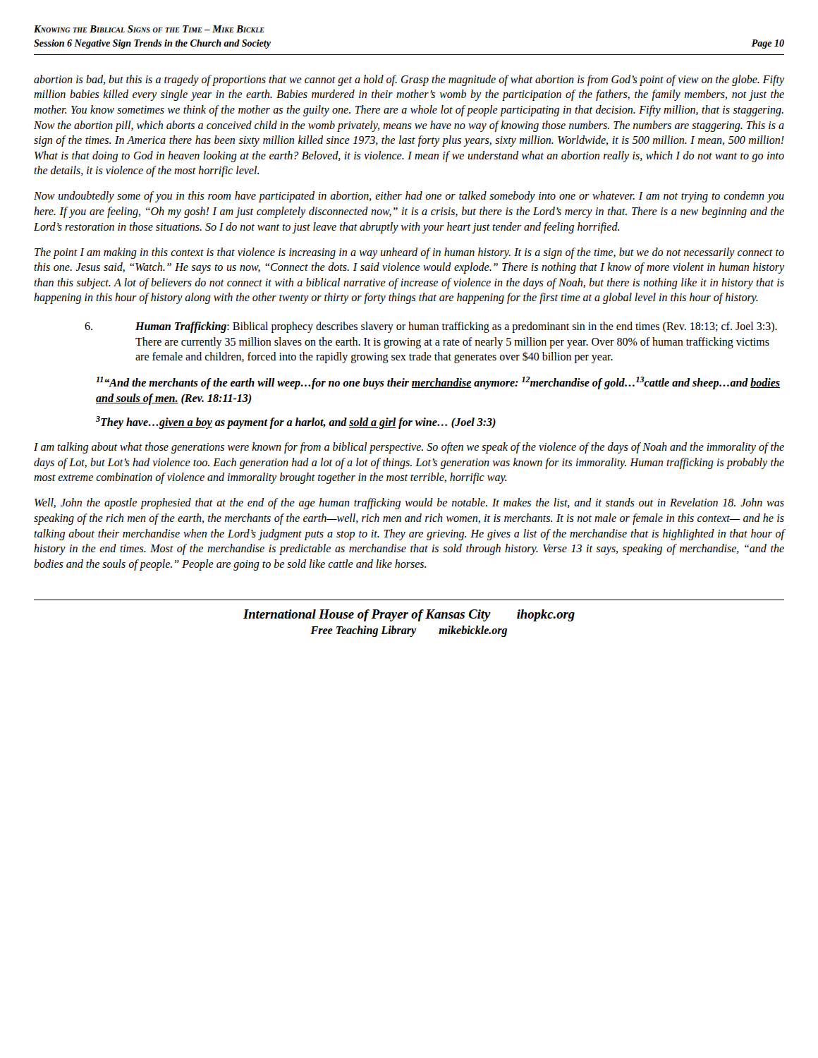Knowing the Biblical Signs of the Time – Mike Bickle
Session 6 Negative Sign Trends in the Church and Society Page 10
abortion is bad, but this is a tragedy of proportions that we cannot get a hold of. Grasp the magnitude of what abortion is from God’s point of view on the globe. Fifty million babies killed every single year in the earth. Babies murdered in their mother’s womb by the participation of the fathers, the family members, not just the mother. You know sometimes we think of the mother as the guilty one. There are a whole lot of people participating in that decision. Fifty million, that is staggering. Now the abortion pill, which aborts a conceived child in the womb privately, means we have no way of knowing those numbers. The numbers are staggering. This is a sign of the times. In America there has been sixty million killed since 1973, the last forty plus years, sixty million. Worldwide, it is 500 million. I mean, 500 million! What is that doing to God in heaven looking at the earth? Beloved, it is violence. I mean if we understand what an abortion really is, which I do not want to go into the details, it is violence of the most horrific level.
Now undoubtedly some of you in this room have participated in abortion, either had one or talked somebody into one or whatever. I am not trying to condemn you here. If you are feeling, “Oh my gosh! I am just completely disconnected now,” it is a crisis, but there is the Lord’s mercy in that. There is a new beginning and the Lord’s restoration in those situations. So I do not want to just leave that abruptly with your heart just tender and feeling horrified.
The point I am making in this context is that violence is increasing in a way unheard of in human history. It is a sign of the time, but we do not necessarily connect to this one. Jesus said, “Watch.” He says to us now, “Connect the dots. I said violence would explode.” There is nothing that I know of more violent in human history than this subject. A lot of believers do not connect it with a biblical narrative of increase of violence in the days of Noah, but there is nothing like it in history that is happening in this hour of history along with the other twenty or thirty or forty things that are happening for the first time at a global level in this hour of history.
6. Human Trafficking: Biblical prophecy describes slavery or human trafficking as a predominant sin in the end times (Rev. 18:13; cf. Joel 3:3). There are currently 35 million slaves on the earth. It is growing at a rate of nearly 5 million per year. Over 80% of human trafficking victims are female and children, forced into the rapidly growing sex trade that generates over $40 billion per year.
11“And the merchants of the earth will weep…for no one buys their merchandise anymore: 12merchandise of gold…13cattle and sheep…and bodies and souls of men. (Rev. 18:11-13)
3They have…given a boy as payment for a harlot, and sold a girl for wine… (Joel 3:3)
I am talking about what those generations were known for from a biblical perspective. So often we speak of the violence of the days of Noah and the immorality of the days of Lot, but Lot’s had violence too. Each generation had a lot of a lot of things. Lot’s generation was known for its immorality. Human trafficking is probably the most extreme combination of violence and immorality brought together in the most terrible, horrific way.
Well, John the apostle prophesied that at the end of the age human trafficking would be notable. It makes the list, and it stands out in Revelation 18. John was speaking of the rich men of the earth, the merchants of the earth—well, rich men and rich women, it is merchants. It is not male or female in this context— and he is talking about their merchandise when the Lord’s judgment puts a stop to it. They are grieving. He gives a list of the merchandise that is highlighted in that hour of history in the end times. Most of the merchandise is predictable as merchandise that is sold through history. Verse 13 it says, speaking of merchandise, “and the bodies and the souls of people.” People are going to be sold like cattle and like horses.
International House of Prayer of Kansas City ihopkc.org
Free Teaching Library mikebickle.org